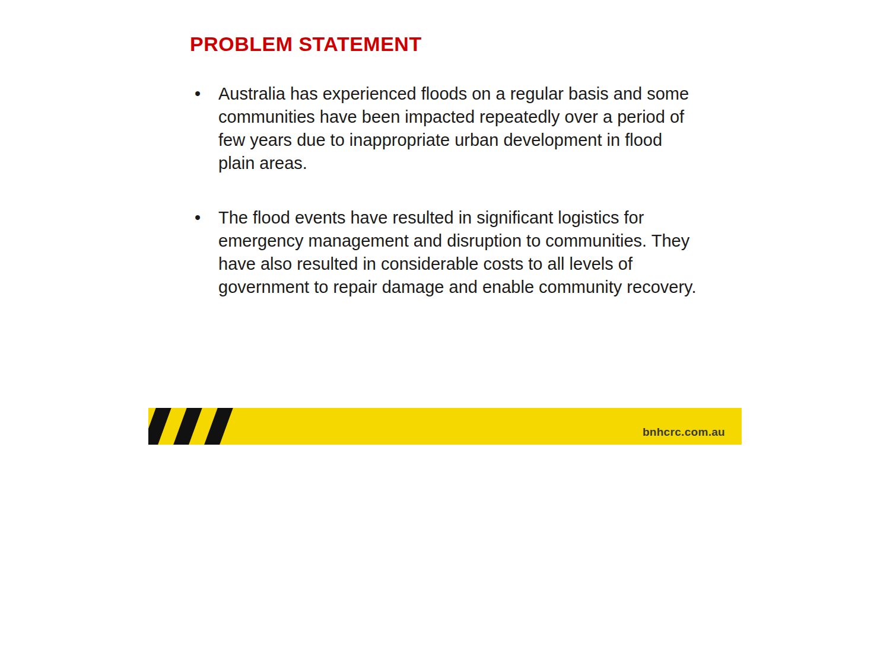PROBLEM STATEMENT
Australia has experienced floods on a regular basis and some communities have been impacted repeatedly over a period of few years due to inappropriate urban development in flood plain areas.
The flood events have resulted in significant logistics for emergency management and disruption to communities. They have also resulted in considerable costs to all levels of government to repair damage and enable community recovery.
bnhcrc. com. au